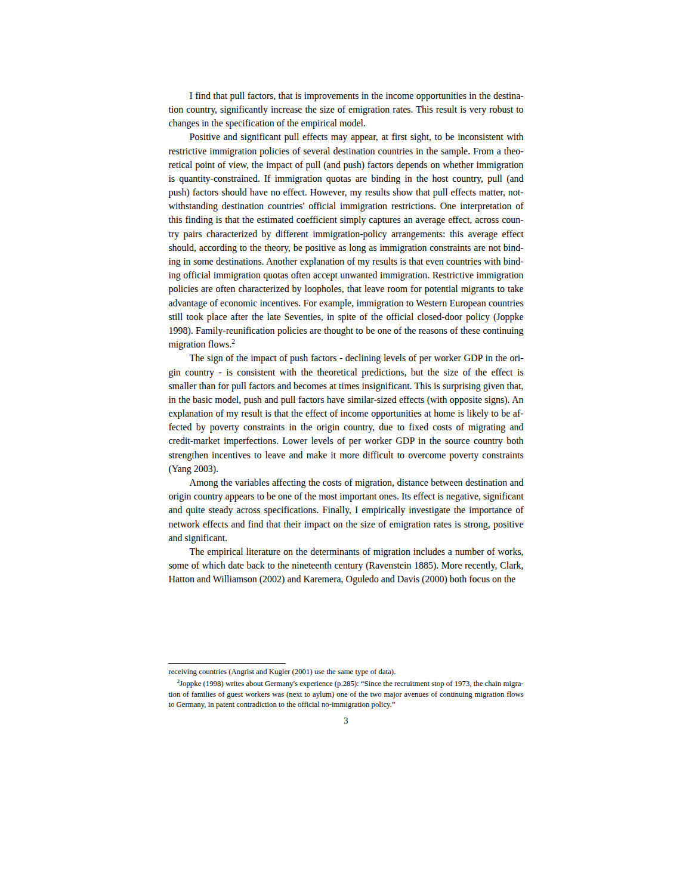I find that pull factors, that is improvements in the income opportunities in the destination country, significantly increase the size of emigration rates. This result is very robust to changes in the specification of the empirical model.
Positive and significant pull effects may appear, at first sight, to be inconsistent with restrictive immigration policies of several destination countries in the sample. From a theoretical point of view, the impact of pull (and push) factors depends on whether immigration is quantity-constrained. If immigration quotas are binding in the host country, pull (and push) factors should have no effect. However, my results show that pull effects matter, notwithstanding destination countries' official immigration restrictions. One interpretation of this finding is that the estimated coefficient simply captures an average effect, across country pairs characterized by different immigration-policy arrangements: this average effect should, according to the theory, be positive as long as immigration constraints are not binding in some destinations. Another explanation of my results is that even countries with binding official immigration quotas often accept unwanted immigration. Restrictive immigration policies are often characterized by loopholes, that leave room for potential migrants to take advantage of economic incentives. For example, immigration to Western European countries still took place after the late Seventies, in spite of the official closed-door policy (Joppke 1998). Family-reunification policies are thought to be one of the reasons of these continuing migration flows.2
The sign of the impact of push factors - declining levels of per worker GDP in the origin country - is consistent with the theoretical predictions, but the size of the effect is smaller than for pull factors and becomes at times insignificant. This is surprising given that, in the basic model, push and pull factors have similar-sized effects (with opposite signs). An explanation of my result is that the effect of income opportunities at home is likely to be affected by poverty constraints in the origin country, due to fixed costs of migrating and credit-market imperfections. Lower levels of per worker GDP in the source country both strengthen incentives to leave and make it more difficult to overcome poverty constraints (Yang 2003).
Among the variables affecting the costs of migration, distance between destination and origin country appears to be one of the most important ones. Its effect is negative, significant and quite steady across specifications. Finally, I empirically investigate the importance of network effects and find that their impact on the size of emigration rates is strong, positive and significant.
The empirical literature on the determinants of migration includes a number of works, some of which date back to the nineteenth century (Ravenstein 1885). More recently, Clark, Hatton and Williamson (2002) and Karemera, Oguledo and Davis (2000) both focus on the
receiving countries (Angrist and Kugler (2001) use the same type of data).
2Joppke (1998) writes about Germany's experience (p.285): “Since the recruitment stop of 1973, the chain migration of families of guest workers was (next to aylum) one of the two major avenues of continuing migration flows to Germany, in patent contradiction to the official no-immigration policy.”
3